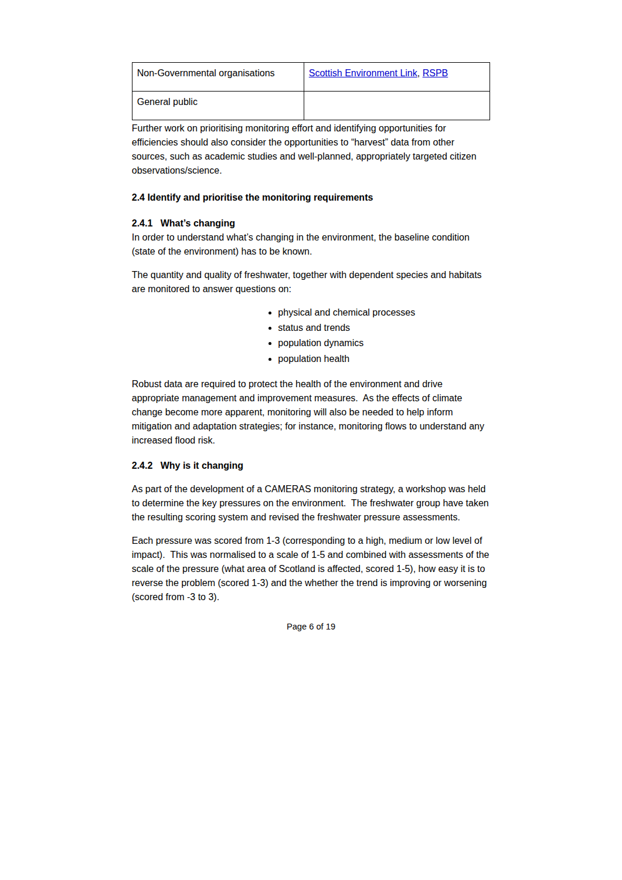| Non-Governmental organisations | Scottish Environment Link , RSPB |
| General public | |
Further work on prioritising monitoring effort and identifying opportunities for efficiencies should also consider the opportunities to “harvest” data from other sources, such as academic studies and well-planned, appropriately targeted citizen observations/science.
2.4 Identify and prioritise the monitoring requirements
2.4.1 What’s changing
In order to understand what’s changing in the environment, the baseline condition (state of the environment) has to be known.
The quantity and quality of freshwater, together with dependent species and habitats are monitored to answer questions on:
physical and chemical processes
status and trends
population dynamics
population health
Robust data are required to protect the health of the environment and drive appropriate management and improvement measures. As the effects of climate change become more apparent, monitoring will also be needed to help inform mitigation and adaptation strategies; for instance, monitoring flows to understand any increased flood risk.
2.4.2 Why is it changing
As part of the development of a CAMERAS monitoring strategy, a workshop was held to determine the key pressures on the environment. The freshwater group have taken the resulting scoring system and revised the freshwater pressure assessments.
Each pressure was scored from 1-3 (corresponding to a high, medium or low level of impact). This was normalised to a scale of 1-5 and combined with assessments of the scale of the pressure (what area of Scotland is affected, scored 1-5), how easy it is to reverse the problem (scored 1-3) and the whether the trend is improving or worsening (scored from -3 to 3).
Page 6 of 19